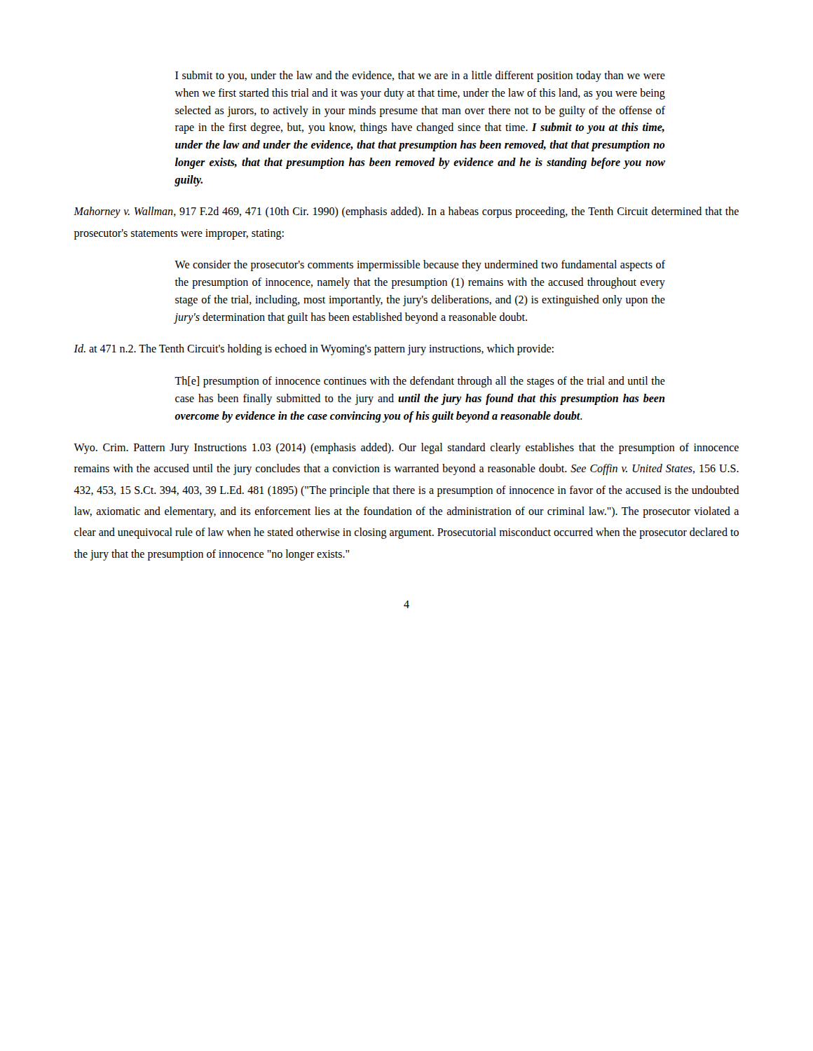I submit to you, under the law and the evidence, that we are in a little different position today than we were when we first started this trial and it was your duty at that time, under the law of this land, as you were being selected as jurors, to actively in your minds presume that man over there not to be guilty of the offense of rape in the first degree, but, you know, things have changed since that time. I submit to you at this time, under the law and under the evidence, that that presumption has been removed, that that presumption no longer exists, that that presumption has been removed by evidence and he is standing before you now guilty.
Mahorney v. Wallman, 917 F.2d 469, 471 (10th Cir. 1990) (emphasis added). In a habeas corpus proceeding, the Tenth Circuit determined that the prosecutor's statements were improper, stating:
We consider the prosecutor's comments impermissible because they undermined two fundamental aspects of the presumption of innocence, namely that the presumption (1) remains with the accused throughout every stage of the trial, including, most importantly, the jury's deliberations, and (2) is extinguished only upon the jury's determination that guilt has been established beyond a reasonable doubt.
Id. at 471 n.2. The Tenth Circuit's holding is echoed in Wyoming's pattern jury instructions, which provide:
Th[e] presumption of innocence continues with the defendant through all the stages of the trial and until the case has been finally submitted to the jury and until the jury has found that this presumption has been overcome by evidence in the case convincing you of his guilt beyond a reasonable doubt.
Wyo. Crim. Pattern Jury Instructions 1.03 (2014) (emphasis added). Our legal standard clearly establishes that the presumption of innocence remains with the accused until the jury concludes that a conviction is warranted beyond a reasonable doubt. See Coffin v. United States, 156 U.S. 432, 453, 15 S.Ct. 394, 403, 39 L.Ed. 481 (1895) ("The principle that there is a presumption of innocence in favor of the accused is the undoubted law, axiomatic and elementary, and its enforcement lies at the foundation of the administration of our criminal law."). The prosecutor violated a clear and unequivocal rule of law when he stated otherwise in closing argument. Prosecutorial misconduct occurred when the prosecutor declared to the jury that the presumption of innocence "no longer exists."
4